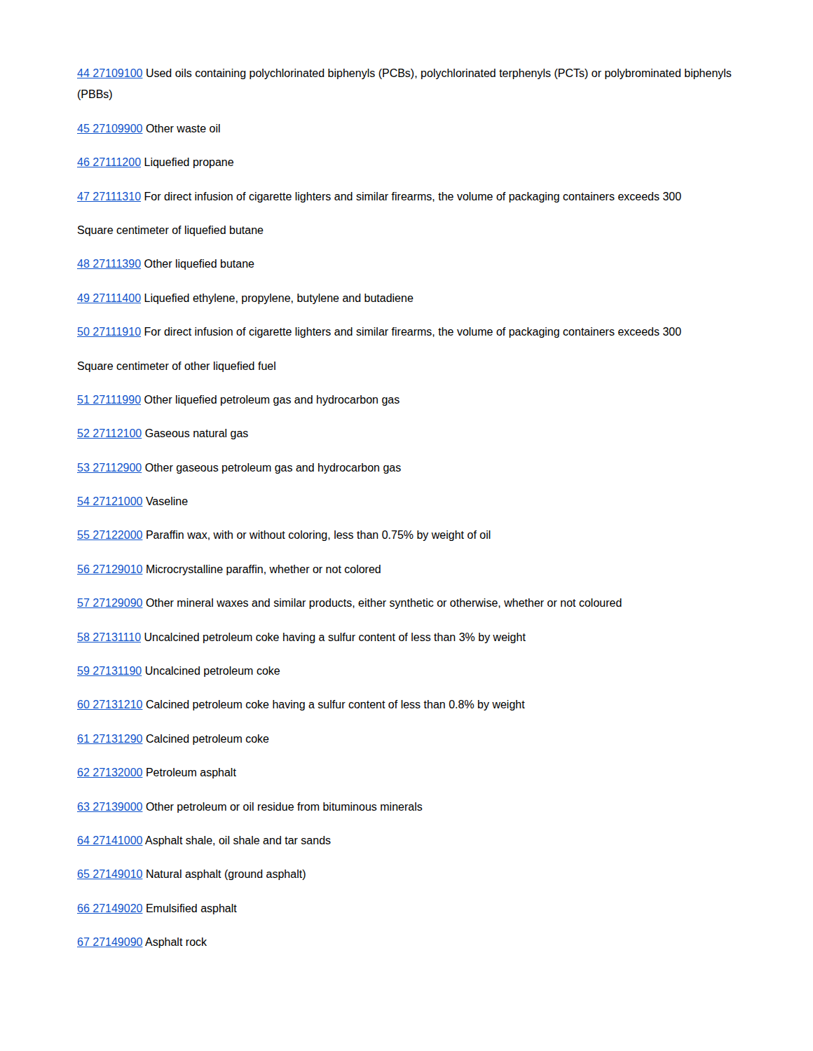44 27109100 Used oils containing polychlorinated biphenyls (PCBs), polychlorinated terphenyls (PCTs) or polybrominated biphenyls (PBBs)
45 27109900 Other waste oil
46 27111200 Liquefied propane
47 27111310 For direct infusion of cigarette lighters and similar firearms, the volume of packaging containers exceeds 300
Square centimeter of liquefied butane
48 27111390 Other liquefied butane
49 27111400 Liquefied ethylene, propylene, butylene and butadiene
50 27111910 For direct infusion of cigarette lighters and similar firearms, the volume of packaging containers exceeds 300
Square centimeter of other liquefied fuel
51 27111990 Other liquefied petroleum gas and hydrocarbon gas
52 27112100 Gaseous natural gas
53 27112900 Other gaseous petroleum gas and hydrocarbon gas
54 27121000 Vaseline
55 27122000 Paraffin wax, with or without coloring, less than 0.75% by weight of oil
56 27129010 Microcrystalline paraffin, whether or not colored
57 27129090 Other mineral waxes and similar products, either synthetic or otherwise, whether or not coloured
58 27131110 Uncalcined petroleum coke having a sulfur content of less than 3% by weight
59 27131190 Uncalcined petroleum coke
60 27131210 Calcined petroleum coke having a sulfur content of less than 0.8% by weight
61 27131290 Calcined petroleum coke
62 27132000 Petroleum asphalt
63 27139000 Other petroleum or oil residue from bituminous minerals
64 27141000 Asphalt shale, oil shale and tar sands
65 27149010 Natural asphalt (ground asphalt)
66 27149020 Emulsified asphalt
67 27149090 Asphalt rock